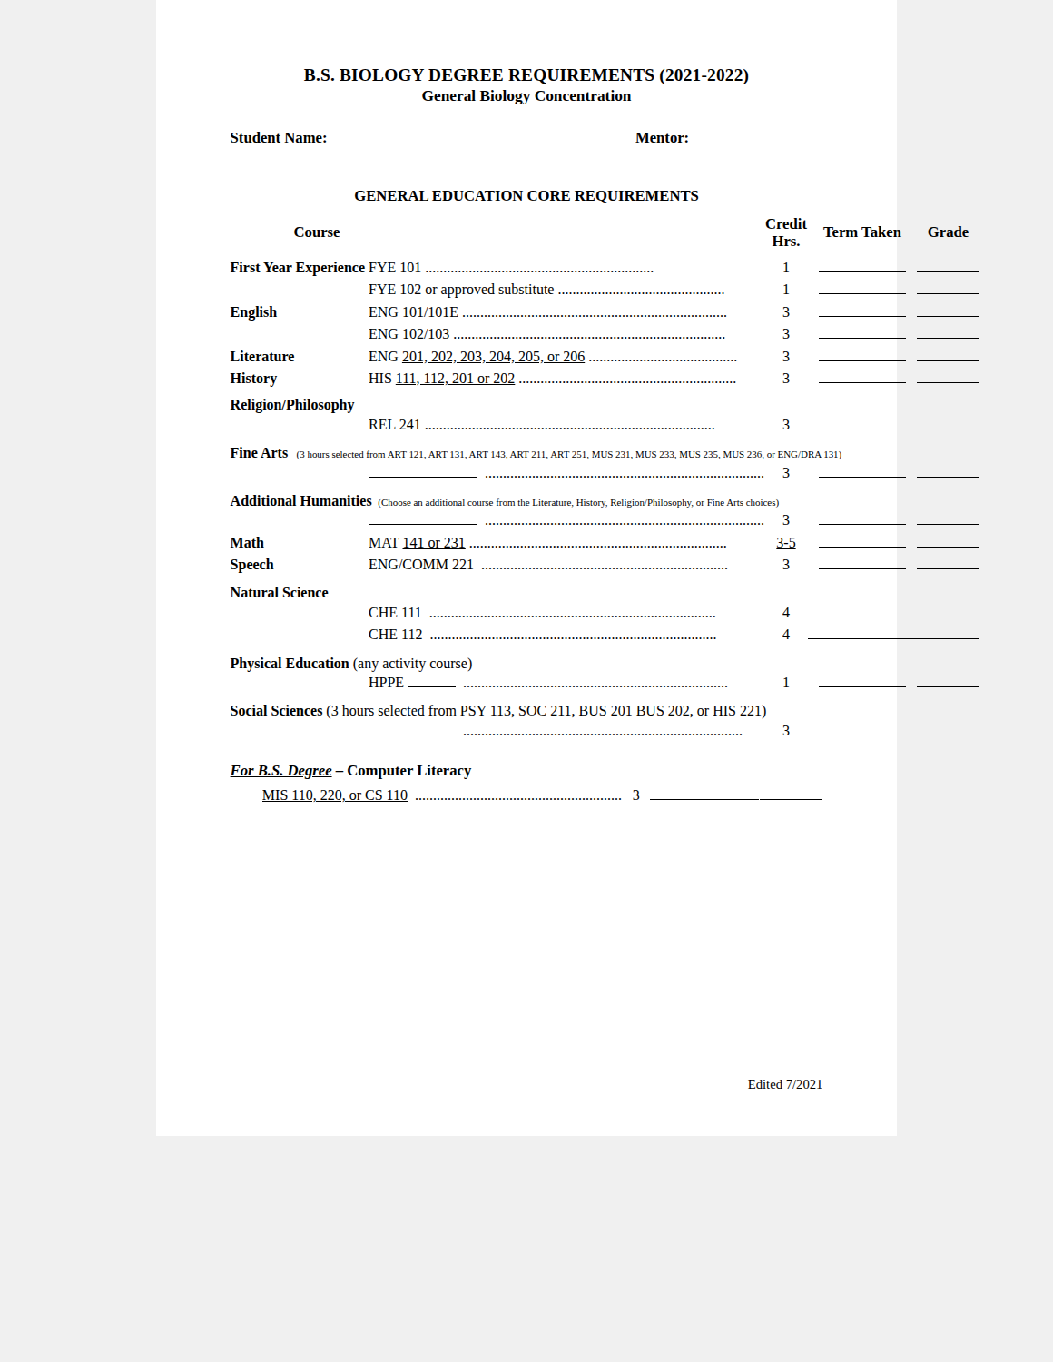B.S. BIOLOGY DEGREE REQUIREMENTS (2021-2022)
General Biology Concentration
Student Name:
Mentor:
GENERAL EDUCATION CORE REQUIREMENTS
| Course | Credit Hrs. | Term Taken | Grade |
| --- | --- | --- | --- |
| First Year Experience | FYE 101 ............................................................... | 1 | | |
| | FYE 102 or approved substitute .............................................. | 1 | | |
| English | ENG 101/101E ......................................................................... | 3 | | |
| | ENG 102/103 ........................................................................... | 3 | | |
| Literature | ENG 201, 202, 203, 204, 205, or 206 ......................................... | 3 | | |
| History | HIS 111, 112, 201 or 202 ............................................................ | 3 | | |
| Religion/Philosophy |
| | REL 241 ................................................................................ | 3 | | |
| Fine Arts (3 hours selected from ART 121, ART 131, ART 143, ART 211, ART 251, MUS 231, MUS 233, MUS 235, MUS 236, or ENG/DRA 131) |
| | ............................................................................. | 3 | | |
| Additional Humanities (Choose an additional course from the Literature, History, Religion/Philosophy, or Fine Arts choices) |
| | ............................................................................. | 3 | | |
| Math | MAT 141 or 231 ....................................................................... | 3-5 | | |
| Speech | ENG/COMM 221 .................................................................... | 3 | | |
| Natural Science |
| | CHE 111 ............................................................................... | 4 | | |
| | CHE 112 ............................................................................... | 4 | | |
| Physical Education (any activity course) |
| | HPPE ......................................................................... | 1 | | |
| Social Sciences (3 hours selected from PSY 113, SOC 211, BUS 201 BUS 202, or HIS 221) |
| | ............................................................................. | 3 | | |
For B.S. Degree – Computer Literacy
| | MIS 110, 220, or CS 110 ......................................................... | 3 | | |
Edited 7/2021